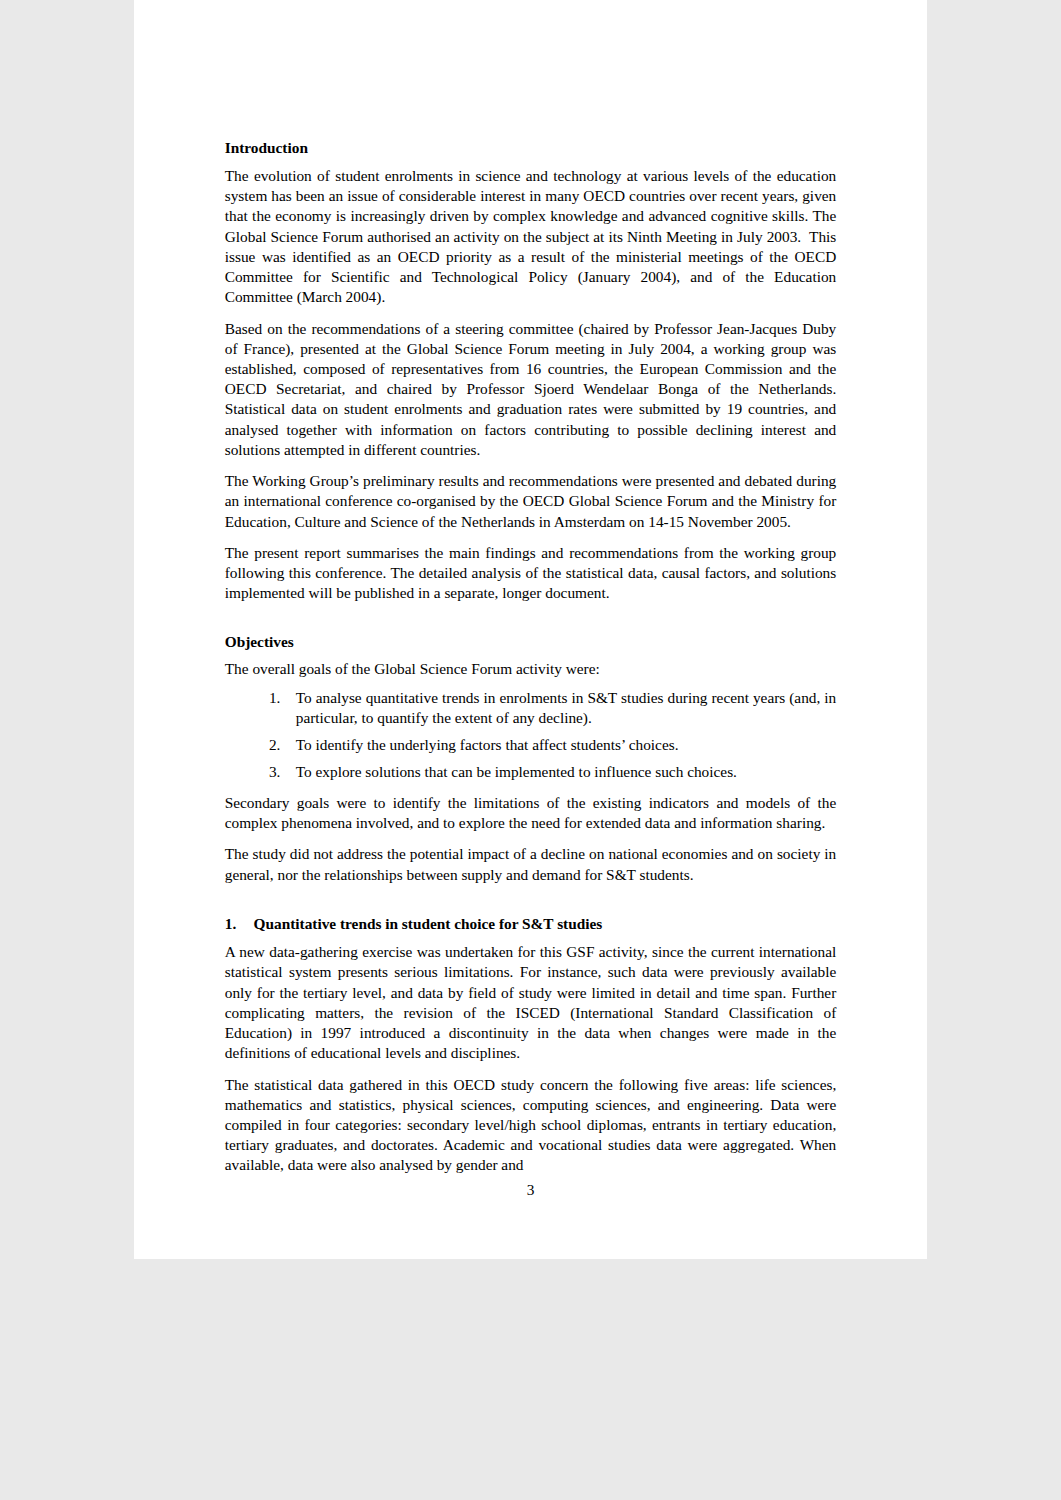Introduction
The evolution of student enrolments in science and technology at various levels of the education system has been an issue of considerable interest in many OECD countries over recent years, given that the economy is increasingly driven by complex knowledge and advanced cognitive skills. The Global Science Forum authorised an activity on the subject at its Ninth Meeting in July 2003. This issue was identified as an OECD priority as a result of the ministerial meetings of the OECD Committee for Scientific and Technological Policy (January 2004), and of the Education Committee (March 2004).
Based on the recommendations of a steering committee (chaired by Professor Jean-Jacques Duby of France), presented at the Global Science Forum meeting in July 2004, a working group was established, composed of representatives from 16 countries, the European Commission and the OECD Secretariat, and chaired by Professor Sjoerd Wendelaar Bonga of the Netherlands. Statistical data on student enrolments and graduation rates were submitted by 19 countries, and analysed together with information on factors contributing to possible declining interest and solutions attempted in different countries.
The Working Group’s preliminary results and recommendations were presented and debated during an international conference co-organised by the OECD Global Science Forum and the Ministry for Education, Culture and Science of the Netherlands in Amsterdam on 14-15 November 2005.
The present report summarises the main findings and recommendations from the working group following this conference. The detailed analysis of the statistical data, causal factors, and solutions implemented will be published in a separate, longer document.
Objectives
The overall goals of the Global Science Forum activity were:
To analyse quantitative trends in enrolments in S&T studies during recent years (and, in particular, to quantify the extent of any decline).
To identify the underlying factors that affect students’ choices.
To explore solutions that can be implemented to influence such choices.
Secondary goals were to identify the limitations of the existing indicators and models of the complex phenomena involved, and to explore the need for extended data and information sharing.
The study did not address the potential impact of a decline on national economies and on society in general, nor the relationships between supply and demand for S&T students.
1. Quantitative trends in student choice for S&T studies
A new data-gathering exercise was undertaken for this GSF activity, since the current international statistical system presents serious limitations. For instance, such data were previously available only for the tertiary level, and data by field of study were limited in detail and time span. Further complicating matters, the revision of the ISCED (International Standard Classification of Education) in 1997 introduced a discontinuity in the data when changes were made in the definitions of educational levels and disciplines.
The statistical data gathered in this OECD study concern the following five areas: life sciences, mathematics and statistics, physical sciences, computing sciences, and engineering. Data were compiled in four categories: secondary level/high school diplomas, entrants in tertiary education, tertiary graduates, and doctorates. Academic and vocational studies data were aggregated. When available, data were also analysed by gender and
3